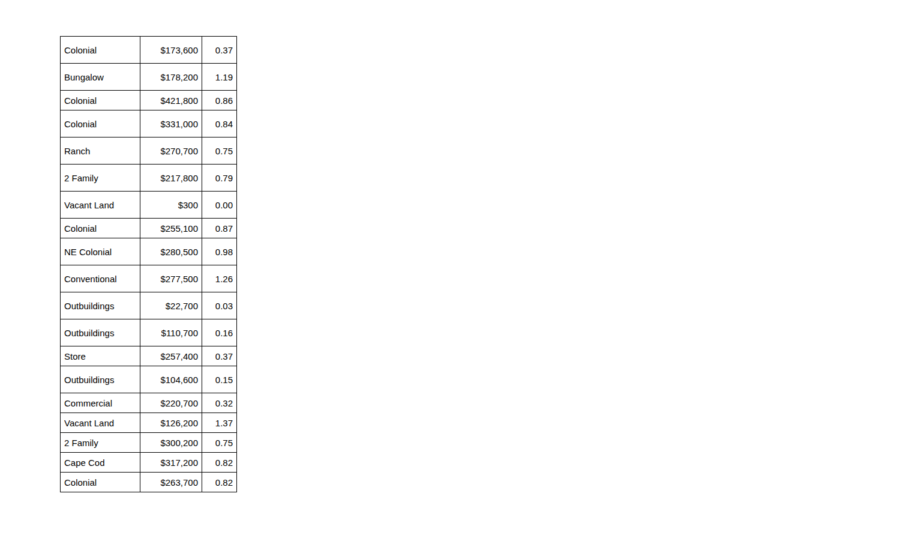| Colonial | $173,600 | 0.37 |
| Bungalow | $178,200 | 1.19 |
| Colonial | $421,800 | 0.86 |
| Colonial | $331,000 | 0.84 |
| Ranch | $270,700 | 0.75 |
| 2 Family | $217,800 | 0.79 |
| Vacant Land | $300 | 0.00 |
| Colonial | $255,100 | 0.87 |
| NE Colonial | $280,500 | 0.98 |
| Conventional | $277,500 | 1.26 |
| Outbuildings | $22,700 | 0.03 |
| Outbuildings | $110,700 | 0.16 |
| Store | $257,400 | 0.37 |
| Outbuildings | $104,600 | 0.15 |
| Commercial | $220,700 | 0.32 |
| Vacant Land | $126,200 | 1.37 |
| 2 Family | $300,200 | 0.75 |
| Cape Cod | $317,200 | 0.82 |
| Colonial | $263,700 | 0.82 |